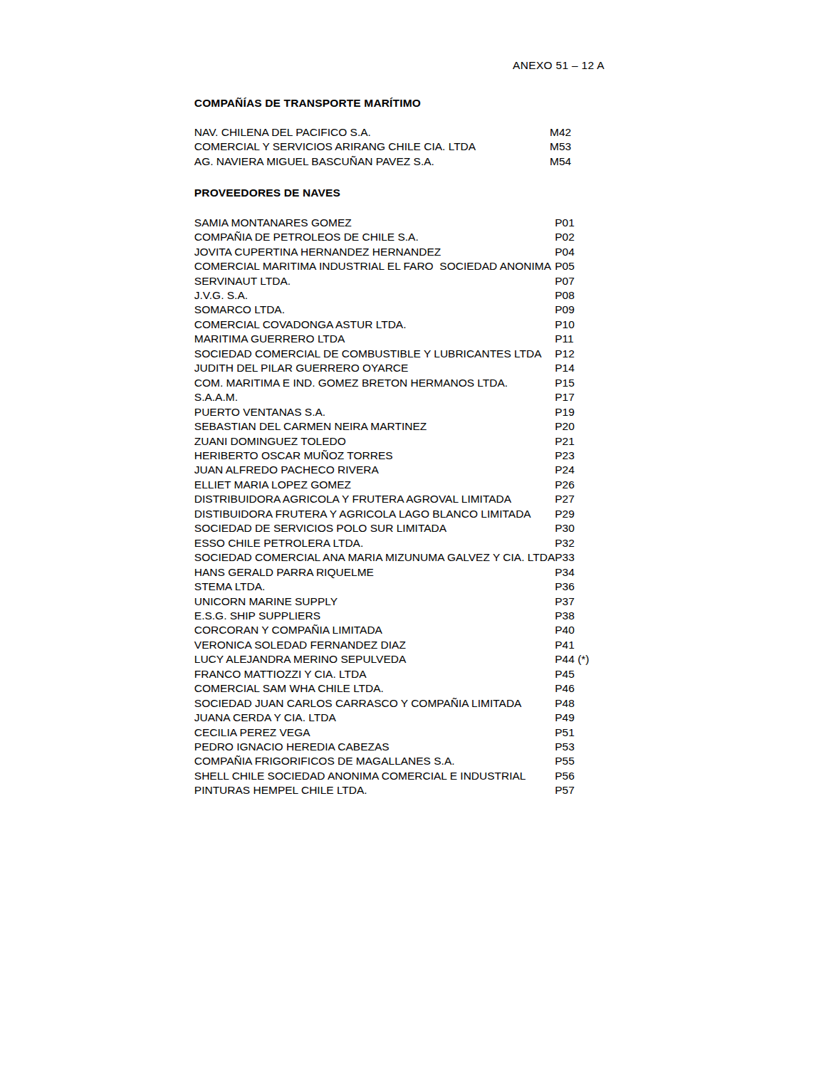ANEXO 51 – 12 A
COMPAÑÍAS DE TRANSPORTE MARÍTIMO
| NAV. CHILENA DEL PACIFICO S.A. | M42 |
| COMERCIAL Y SERVICIOS ARIRANG CHILE CIA. LTDA | M53 |
| AG. NAVIERA MIGUEL BASCUÑAN PAVEZ S.A. | M54 |
PROVEEDORES DE NAVES
| SAMIA MONTANARES GOMEZ | P01 |
| COMPAÑIA DE PETROLEOS DE CHILE S.A. | P02 |
| JOVITA CUPERTINA HERNANDEZ HERNANDEZ | P04 |
| COMERCIAL MARITIMA INDUSTRIAL EL FARO SOCIEDAD ANONIMA | P05 |
| SERVINAUT LTDA. | P07 |
| J.V.G. S.A. | P08 |
| SOMARCO LTDA. | P09 |
| COMERCIAL COVADONGA ASTUR LTDA. | P10 |
| MARITIMA GUERRERO LTDA | P11 |
| SOCIEDAD COMERCIAL DE COMBUSTIBLE Y LUBRICANTES LTDA | P12 |
| JUDITH DEL PILAR GUERRERO OYARCE | P14 |
| COM. MARITIMA E IND. GOMEZ BRETON HERMANOS LTDA. | P15 |
| S.A.A.M. | P17 |
| PUERTO VENTANAS S.A. | P19 |
| SEBASTIAN DEL CARMEN NEIRA MARTINEZ | P20 |
| ZUANI DOMINGUEZ TOLEDO | P21 |
| HERIBERTO OSCAR MUÑOZ TORRES | P23 |
| JUAN ALFREDO PACHECO RIVERA | P24 |
| ELLIET MARIA LOPEZ GOMEZ | P26 |
| DISTRIBUIDORA AGRICOLA Y FRUTERA AGROVAL LIMITADA | P27 |
| DISTIBUIDORA FRUTERA Y AGRICOLA LAGO BLANCO LIMITADA | P29 |
| SOCIEDAD DE SERVICIOS POLO SUR LIMITADA | P30 |
| ESSO CHILE PETROLERA LTDA. | P32 |
| SOCIEDAD COMERCIAL ANA MARIA MIZUNUMA GALVEZ Y CIA. LTDA | P33 |
| HANS GERALD PARRA RIQUELME | P34 |
| STEMA LTDA. | P36 |
| UNICORN MARINE SUPPLY | P37 |
| E.S.G. SHIP SUPPLIERS | P38 |
| CORCORAN Y COMPAÑIA LIMITADA | P40 |
| VERONICA SOLEDAD FERNANDEZ DIAZ | P41 |
| LUCY ALEJANDRA MERINO SEPULVEDA | P44 (*) |
| FRANCO MATTIOZZI Y CIA. LTDA | P45 |
| COMERCIAL SAM WHA CHILE LTDA. | P46 |
| SOCIEDAD JUAN CARLOS CARRASCO Y COMPAÑIA LIMITADA | P48 |
| JUANA CERDA Y CIA. LTDA | P49 |
| CECILIA PEREZ VEGA | P51 |
| PEDRO IGNACIO HEREDIA CABEZAS | P53 |
| COMPAÑIA FRIGORIFICOS DE MAGALLANES S.A. | P55 |
| SHELL CHILE SOCIEDAD ANONIMA COMERCIAL E INDUSTRIAL | P56 |
| PINTURAS HEMPEL CHILE LTDA. | P57 |